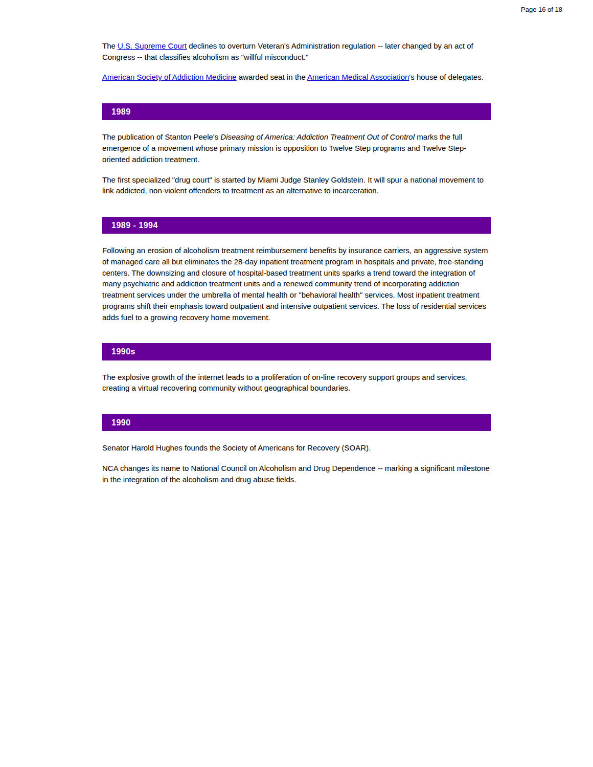Page 16 of 18
The U.S. Supreme Court declines to overturn Veteran's Administration regulation -- later changed by an act of Congress -- that classifies alcoholism as "willful misconduct."
American Society of Addiction Medicine awarded seat in the American Medical Association's house of delegates.
1989
The publication of Stanton Peele's Diseasing of America: Addiction Treatment Out of Control marks the full emergence of a movement whose primary mission is opposition to Twelve Step programs and Twelve Step-oriented addiction treatment.
The first specialized "drug court" is started by Miami Judge Stanley Goldstein. It will spur a national movement to link addicted, non-violent offenders to treatment as an alternative to incarceration.
1989 - 1994
Following an erosion of alcoholism treatment reimbursement benefits by insurance carriers, an aggressive system of managed care all but eliminates the 28-day inpatient treatment program in hospitals and private, free-standing centers. The downsizing and closure of hospital-based treatment units sparks a trend toward the integration of many psychiatric and addiction treatment units and a renewed community trend of incorporating addiction treatment services under the umbrella of mental health or "behavioral health" services. Most inpatient treatment programs shift their emphasis toward outpatient and intensive outpatient services. The loss of residential services adds fuel to a growing recovery home movement.
1990s
The explosive growth of the internet leads to a proliferation of on-line recovery support groups and services, creating a virtual recovering community without geographical boundaries.
1990
Senator Harold Hughes founds the Society of Americans for Recovery (SOAR).
NCA changes its name to National Council on Alcoholism and Drug Dependence -- marking a significant milestone in the integration of the alcoholism and drug abuse fields.